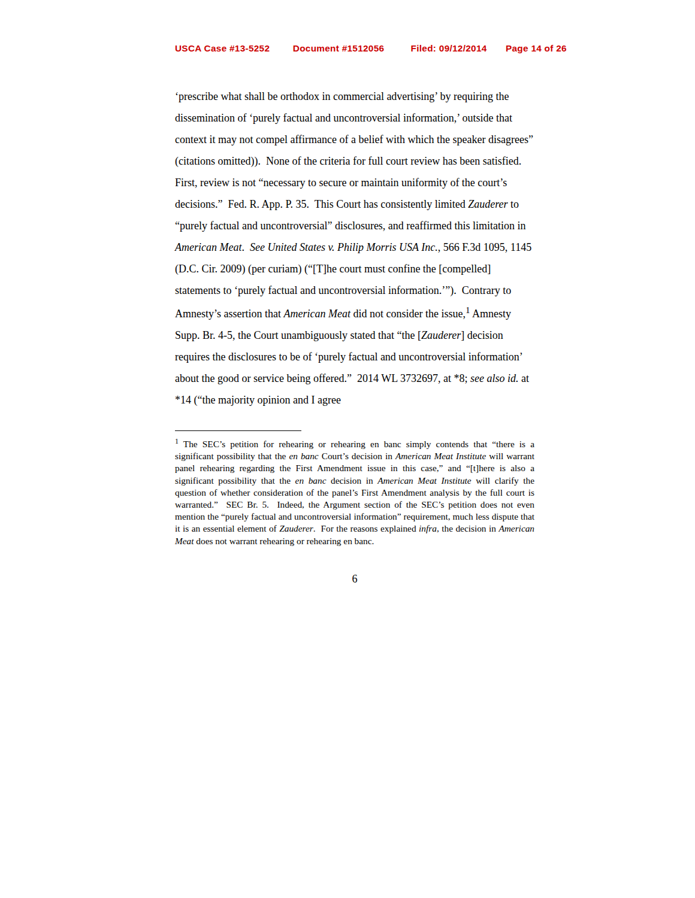USCA Case #13-5252 Document #1512056 Filed: 09/12/2014 Page 14 of 26
‘prescribe what shall be orthodox in commercial advertising’ by requiring the dissemination of ‘purely factual and uncontroversial information,’ outside that context it may not compel affirmance of a belief with which the speaker disagrees” (citations omitted)). None of the criteria for full court review has been satisfied.
First, review is not “necessary to secure or maintain uniformity of the court’s decisions.” Fed. R. App. P. 35. This Court has consistently limited Zauderer to “purely factual and uncontroversial” disclosures, and reaffirmed this limitation in American Meat. See United States v. Philip Morris USA Inc., 566 F.3d 1095, 1145 (D.C. Cir. 2009) (per curiam) (“[T]he court must confine the [compelled] statements to ‘purely factual and uncontroversial information.’”). Contrary to Amnesty’s assertion that American Meat did not consider the issue,1 Amnesty Supp. Br. 4-5, the Court unambiguously stated that “the [Zauderer] decision requires the disclosures to be of ‘purely factual and uncontroversial information’ about the good or service being offered.” 2014 WL 3732697, at *8; see also id. at *14 (“the majority opinion and I agree
1 The SEC’s petition for rehearing or rehearing en banc simply contends that “there is a significant possibility that the en banc Court’s decision in American Meat Institute will warrant panel rehearing regarding the First Amendment issue in this case,” and “[t]here is also a significant possibility that the en banc decision in American Meat Institute will clarify the question of whether consideration of the panel’s First Amendment analysis by the full court is warranted.” SEC Br. 5. Indeed, the Argument section of the SEC’s petition does not even mention the “purely factual and uncontroversial information” requirement, much less dispute that it is an essential element of Zauderer. For the reasons explained infra, the decision in American Meat does not warrant rehearing or rehearing en banc.
6